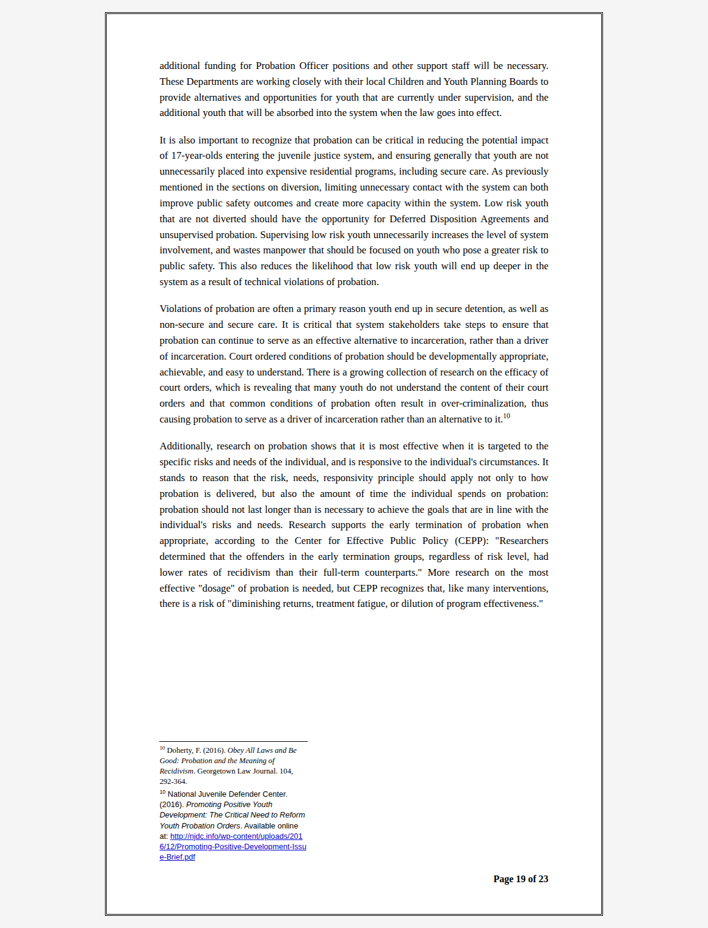additional funding for Probation Officer positions and other support staff will be necessary. These Departments are working closely with their local Children and Youth Planning Boards to provide alternatives and opportunities for youth that are currently under supervision, and the additional youth that will be absorbed into the system when the law goes into effect.
It is also important to recognize that probation can be critical in reducing the potential impact of 17-year-olds entering the juvenile justice system, and ensuring generally that youth are not unnecessarily placed into expensive residential programs, including secure care. As previously mentioned in the sections on diversion, limiting unnecessary contact with the system can both improve public safety outcomes and create more capacity within the system. Low risk youth that are not diverted should have the opportunity for Deferred Disposition Agreements and unsupervised probation. Supervising low risk youth unnecessarily increases the level of system involvement, and wastes manpower that should be focused on youth who pose a greater risk to public safety. This also reduces the likelihood that low risk youth will end up deeper in the system as a result of technical violations of probation.
Violations of probation are often a primary reason youth end up in secure detention, as well as non-secure and secure care. It is critical that system stakeholders take steps to ensure that probation can continue to serve as an effective alternative to incarceration, rather than a driver of incarceration. Court ordered conditions of probation should be developmentally appropriate, achievable, and easy to understand. There is a growing collection of research on the efficacy of court orders, which is revealing that many youth do not understand the content of their court orders and that common conditions of probation often result in over-criminalization, thus causing probation to serve as a driver of incarceration rather than an alternative to it.10
Additionally, research on probation shows that it is most effective when it is targeted to the specific risks and needs of the individual, and is responsive to the individual's circumstances. It stands to reason that the risk, needs, responsivity principle should apply not only to how probation is delivered, but also the amount of time the individual spends on probation: probation should not last longer than is necessary to achieve the goals that are in line with the individual's risks and needs. Research supports the early termination of probation when appropriate, according to the Center for Effective Public Policy (CEPP): "Researchers determined that the offenders in the early termination groups, regardless of risk level, had lower rates of recidivism than their full-term counterparts." More research on the most effective "dosage" of probation is needed, but CEPP recognizes that, like many interventions, there is a risk of "diminishing returns, treatment fatigue, or dilution of program effectiveness."
10 Doherty, F. (2016). Obey All Laws and Be Good: Probation and the Meaning of Recidivism. Georgetown Law Journal. 104, 292-364.
10 National Juvenile Defender Center. (2016). Promoting Positive Youth Development: The Critical Need to Reform Youth Probation Orders. Available online at: http://njdc.info/wp-content/uploads/2016/12/Promoting-Positive-Development-Issue-Brief.pdf
Page 19 of 23